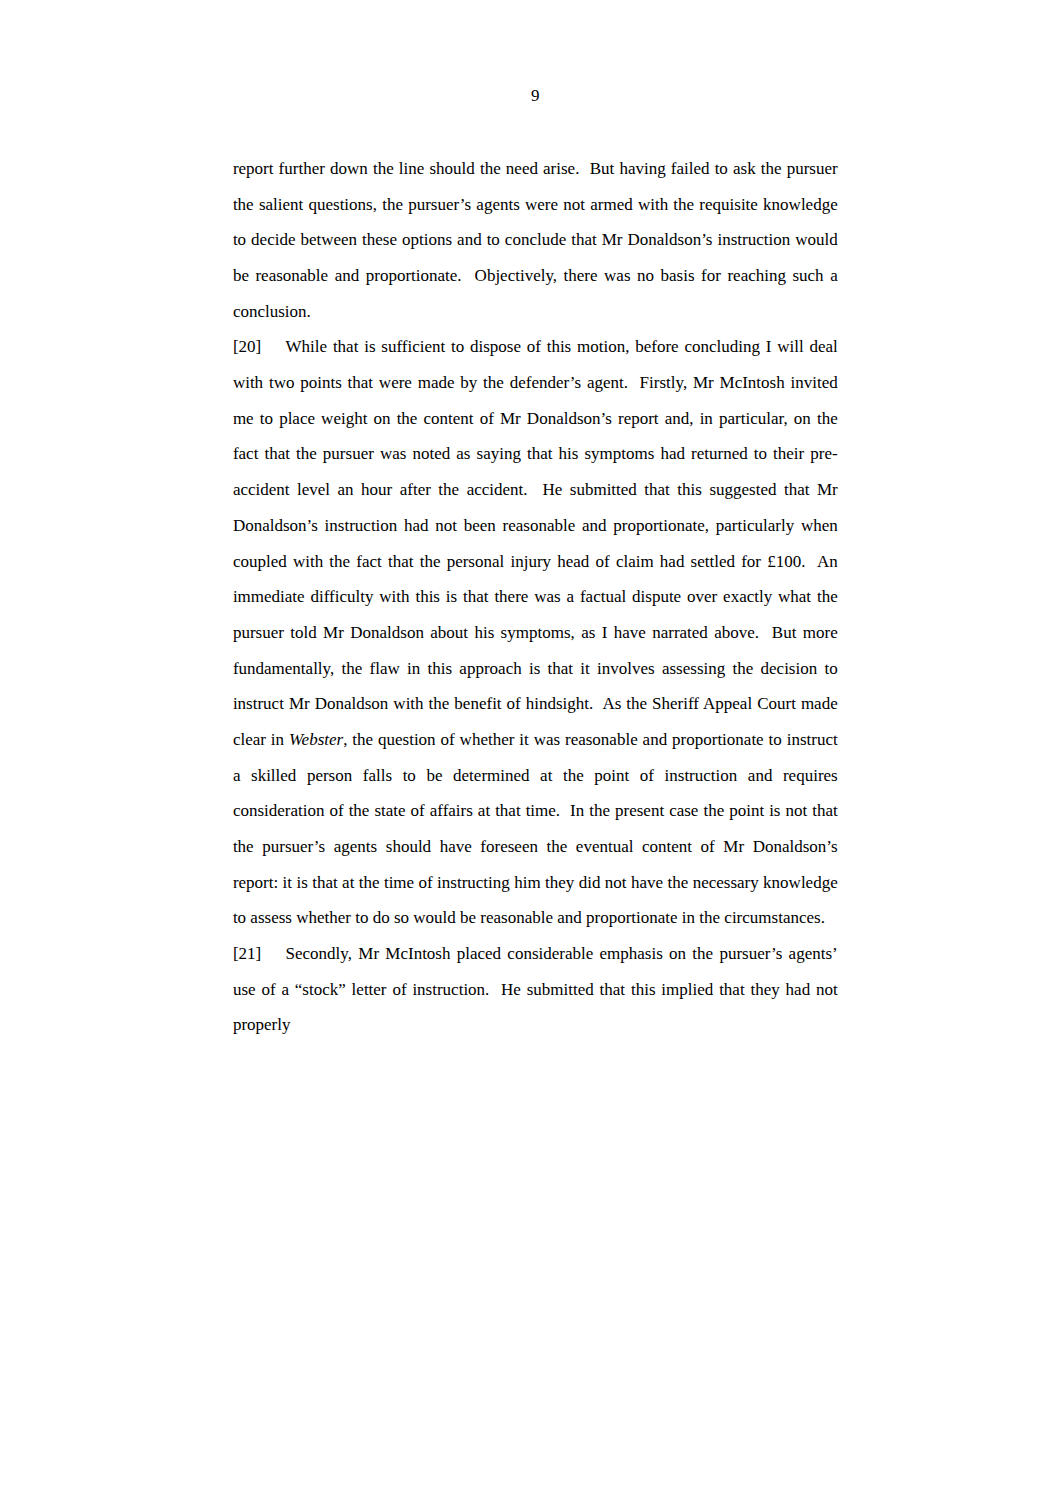9
report further down the line should the need arise. But having failed to ask the pursuer the salient questions, the pursuer’s agents were not armed with the requisite knowledge to decide between these options and to conclude that Mr Donaldson’s instruction would be reasonable and proportionate. Objectively, there was no basis for reaching such a conclusion.
[20] While that is sufficient to dispose of this motion, before concluding I will deal with two points that were made by the defender’s agent. Firstly, Mr McIntosh invited me to place weight on the content of Mr Donaldson’s report and, in particular, on the fact that the pursuer was noted as saying that his symptoms had returned to their pre-accident level an hour after the accident. He submitted that this suggested that Mr Donaldson’s instruction had not been reasonable and proportionate, particularly when coupled with the fact that the personal injury head of claim had settled for £100. An immediate difficulty with this is that there was a factual dispute over exactly what the pursuer told Mr Donaldson about his symptoms, as I have narrated above. But more fundamentally, the flaw in this approach is that it involves assessing the decision to instruct Mr Donaldson with the benefit of hindsight. As the Sheriff Appeal Court made clear in Webster, the question of whether it was reasonable and proportionate to instruct a skilled person falls to be determined at the point of instruction and requires consideration of the state of affairs at that time. In the present case the point is not that the pursuer’s agents should have foreseen the eventual content of Mr Donaldson’s report: it is that at the time of instructing him they did not have the necessary knowledge to assess whether to do so would be reasonable and proportionate in the circumstances.
[21] Secondly, Mr McIntosh placed considerable emphasis on the pursuer’s agents’ use of a “stock” letter of instruction. He submitted that this implied that they had not properly